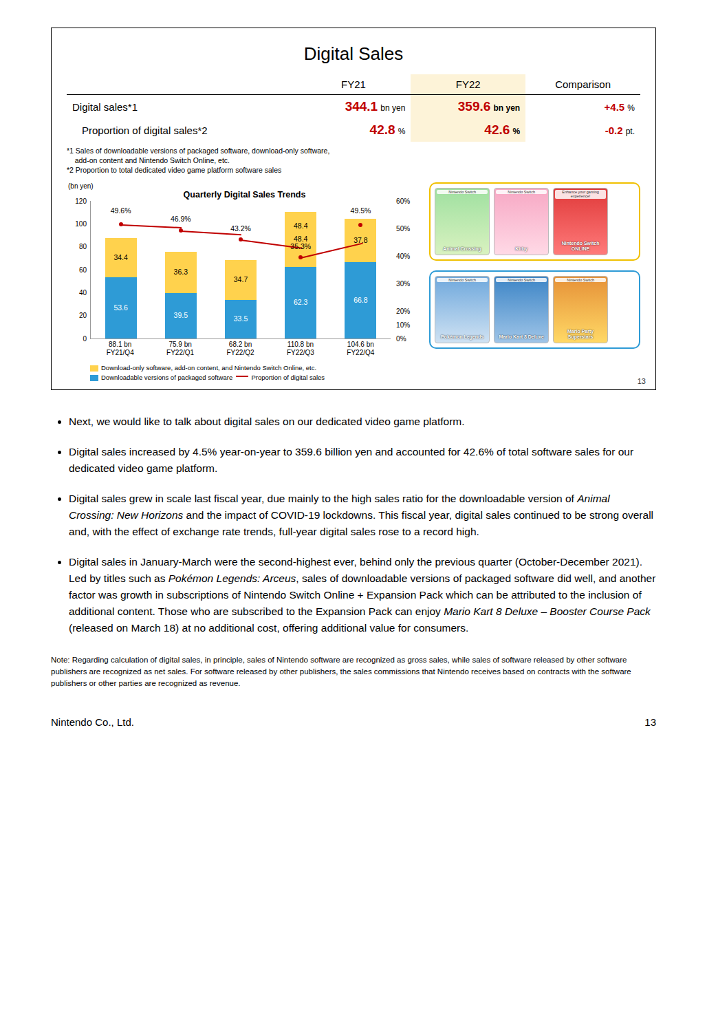Digital Sales
| | FY21 | FY22 | Comparison |
| --- | --- | --- | --- |
| Digital sales*1 | 344.1 bn yen | 359.6 bn yen | +4.5 % |
| Proportion of digital sales*2 | 42.8 % | 42.6 % | -0.2 pt. |
*1 Sales of downloadable versions of packaged software, download-only software,
add-on content and Nintendo Switch Online, etc.
*2 Proportion to total dedicated video game platform software sales
(bn yen)
Quarterly Digital Sales Trends
120 100 80 60 40 20 0
60% 50% 40% 30% 20% 10% 0%
34.4
53.6
36.3
39.5
34.7
33.5
48.4
62.3
37.8
66.8
49.6%
46.9%
43.2%
35.3%
49.5%
48.4
88.1 bn
FY21/Q4
75.9 bn
FY22/Q1
68.2 bn
FY22/Q2
110.8 bn
FY22/Q3
104.6 bn
FY22/Q4
Download-only software, add-on content, and Nintendo Switch Online, etc.
Downloadable versions of packaged software Proportion of digital sales
Nintendo Switch
Animal Crossing
Nintendo Switch
Kirby
Enhance your gaming experience!
Nintendo Switch ONLINE
Nintendo Switch
Pokémon Legends
Nintendo Switch
Mario Kart 8 Deluxe
Nintendo Switch
Mario Party Superstars
13
Next, we would like to talk about digital sales on our dedicated video game platform.
Digital sales increased by 4.5% year-on-year to 359.6 billion yen and accounted for 42.6% of total software sales for our dedicated video game platform.
Digital sales grew in scale last fiscal year, due mainly to the high sales ratio for the downloadable version of Animal Crossing: New Horizons and the impact of COVID-19 lockdowns. This fiscal year, digital sales continued to be strong overall and, with the effect of exchange rate trends, full-year digital sales rose to a record high.
Digital sales in January-March were the second-highest ever, behind only the previous quarter (October-December 2021). Led by titles such as Pokémon Legends: Arceus, sales of downloadable versions of packaged software did well, and another factor was growth in subscriptions of Nintendo Switch Online + Expansion Pack which can be attributed to the inclusion of additional content. Those who are subscribed to the Expansion Pack can enjoy Mario Kart 8 Deluxe – Booster Course Pack (released on March 18) at no additional cost, offering additional value for consumers.
Note: Regarding calculation of digital sales, in principle, sales of Nintendo software are recognized as gross sales, while sales of software released by other software publishers are recognized as net sales. For software released by other publishers, the sales commissions that Nintendo receives based on contracts with the software publishers or other parties are recognized as revenue.
Nintendo Co., Ltd.
13